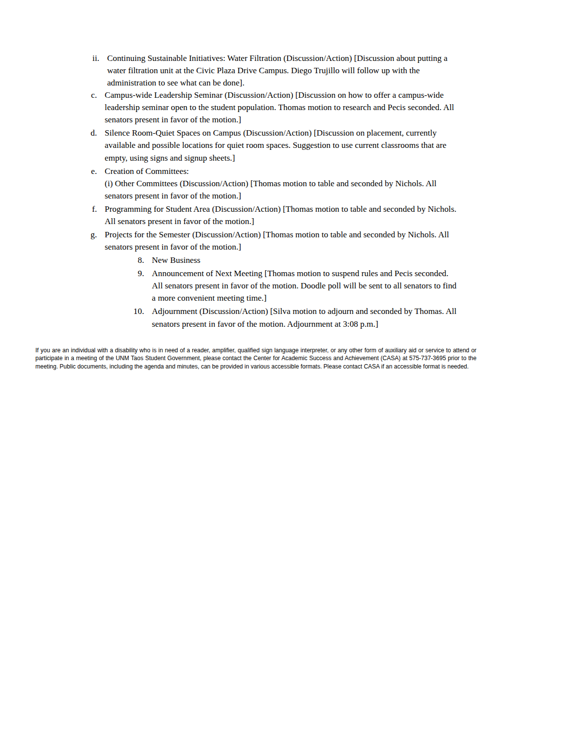Continuing Sustainable Initiatives: Water Filtration (Discussion/Action) [Discussion about putting a water filtration unit at the Civic Plaza Drive Campus. Diego Trujillo will follow up with the administration to see what can be done].
Campus-wide Leadership Seminar (Discussion/Action) [Discussion on how to offer a campus-wide leadership seminar open to the student population. Thomas motion to research and Pecis seconded. All senators present in favor of the motion.]
Silence Room-Quiet Spaces on Campus (Discussion/Action) [Discussion on placement, currently available and possible locations for quiet room spaces. Suggestion to use current classrooms that are empty, using signs and signup sheets.]
Creation of Committees:
(i) Other Committees (Discussion/Action) [Thomas motion to table and seconded by Nichols. All senators present in favor of the motion.]
Programming for Student Area (Discussion/Action) [Thomas motion to table and seconded by Nichols. All senators present in favor of the motion.]
Projects for the Semester (Discussion/Action) [Thomas motion to table and seconded by Nichols. All senators present in favor of the motion.]
New Business
Announcement of Next Meeting [Thomas motion to suspend rules and Pecis seconded. All senators present in favor of the motion. Doodle poll will be sent to all senators to find a more convenient meeting time.]
Adjournment (Discussion/Action) [Silva motion to adjourn and seconded by Thomas. All senators present in favor of the motion. Adjournment at 3:08 p.m.]
If you are an individual with a disability who is in need of a reader, amplifier, qualified sign language interpreter, or any other form of auxiliary aid or service to attend or participate in a meeting of the UNM Taos Student Government, please contact the Center for Academic Success and Achievement (CASA) at 575-737-3695 prior to the meeting. Public documents, including the agenda and minutes, can be provided in various accessible formats. Please contact CASA if an accessible format is needed.